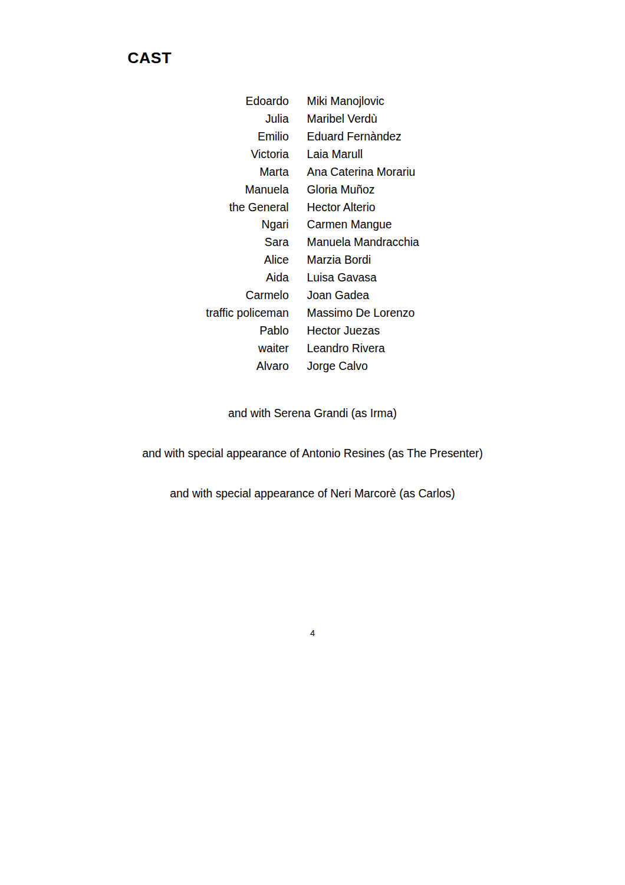CAST
| Edoardo | Miki Manojlovic |
| Julia | Maribel Verdù |
| Emilio | Eduard Fernàndez |
| Victoria | Laia Marull |
| Marta | Ana Caterina Morariu |
| Manuela | Gloria Muñoz |
| the General | Hector Alterio |
| Ngari | Carmen Mangue |
| Sara | Manuela Mandracchia |
| Alice | Marzia Bordi |
| Aida | Luisa Gavasa |
| Carmelo | Joan Gadea |
| traffic policeman | Massimo De Lorenzo |
| Pablo | Hector Juezas |
| waiter | Leandro Rivera |
| Alvaro | Jorge Calvo |
and with Serena Grandi (as Irma)
and with special appearance of Antonio Resines (as The Presenter)
and with special appearance of Neri Marcorè (as Carlos)
4